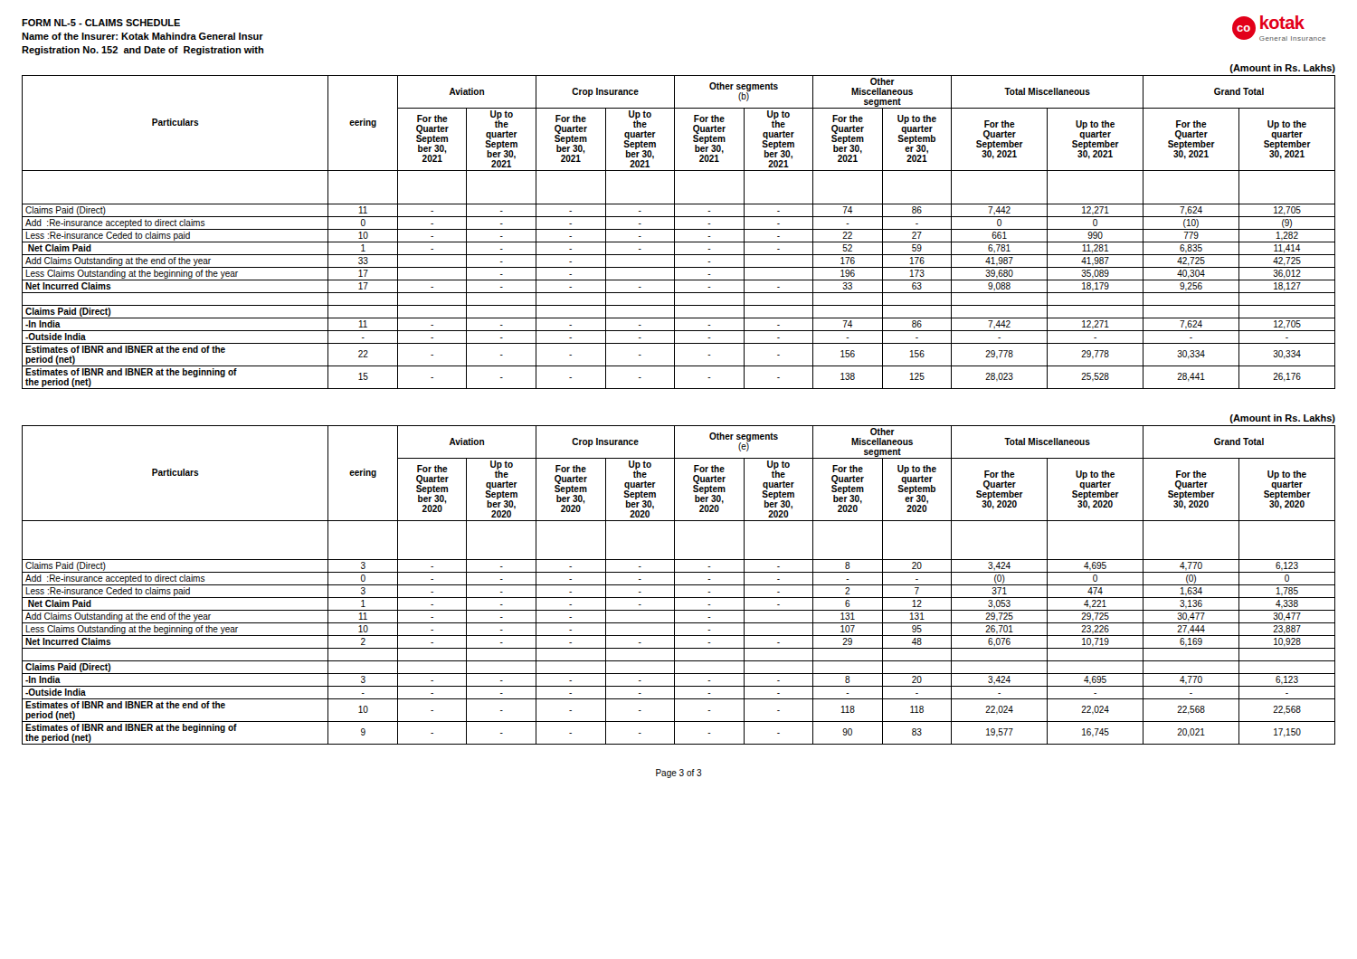FORM NL-5 - CLAIMS SCHEDULE
Name of the Insurer: Kotak Mahindra General Insur
Registration No. 152 and Date of Registration with
co kotak
General Insurance
(Amount in Rs. Lakhs)
| Particulars | eering | Aviation | Crop Insurance | Other segments (b) | Other Miscellaneous segment | Total Miscellaneous | Grand Total |
| --- | --- | --- | --- | --- | --- | --- | --- |
| For the Quarter Septem ber 30, 2021 | Up to the quarter Septem ber 30, 2021 | For the Quarter Septem ber 30, 2021 | Up to the quarter Septem ber 30, 2021 | For the Quarter Septem ber 30, 2021 | Up to the quarter Septem ber 30, 2021 | For the Quarter Septem ber 30, 2021 | Up to the quarter Septemb er 30, 2021 | For the Quarter September 30, 2021 | Up to the quarter September 30, 2021 | For the Quarter September 30, 2021 | Up to the quarter September 30, 2021 |
| Claims Paid (Direct) | 11 | - | - | - | - | - | - | 74 | 86 | 7,442 | 12,271 | 7,624 | 12,705 |
| Add :Re-insurance accepted to direct claims | 0 | - | - | - | - | - | - | - | - | 0 | 0 | (10) | (9) |
| Less :Re-insurance Ceded to claims paid | 10 | - | - | - | - | - | - | 22 | 27 | 661 | 990 | 779 | 1,282 |
| Net Claim Paid | 1 | - | - | - | - | - | - | 52 | 59 | 6,781 | 11,281 | 6,835 | 11,414 |
| Add Claims Outstanding at the end of the year | 33 | | - | - | | - | | 176 | 176 | 41,987 | 41,987 | 42,725 | 42,725 |
| Less Claims Outstanding at the beginning of the year | 17 | | - | - | | - | | 196 | 173 | 39,680 | 35,089 | 40,304 | 36,012 |
| Net Incurred Claims | 17 | - | - | - | - | - | - | 33 | 63 | 9,088 | 18,179 | 9,256 | 18,127 |
| Claims Paid (Direct) | | | | | | | | | | | | | |
| -In India | 11 | - | - | - | - | - | - | 74 | 86 | 7,442 | 12,271 | 7,624 | 12,705 |
| -Outside India | - | - | - | - | - | - | - | - | - | - | - | - | - |
| Estimates of IBNR and IBNER at the end of the period (net) | 22 | - | - | - | - | - | - | 156 | 156 | 29,778 | 29,778 | 30,334 | 30,334 |
| Estimates of IBNR and IBNER at the beginning of the period (net) | 15 | - | - | - | - | - | - | 138 | 125 | 28,023 | 25,528 | 28,441 | 26,176 |
(Amount in Rs. Lakhs)
| Particulars | eering | Aviation | Crop Insurance | Other segments (e) | Other Miscellaneous segment | Total Miscellaneous | Grand Total |
| --- | --- | --- | --- | --- | --- | --- | --- |
| For the Quarter Septem ber 30, 2020 | Up to the quarter Septem ber 30, 2020 | For the Quarter Septem ber 30, 2020 | Up to the quarter Septem ber 30, 2020 | For the Quarter Septem ber 30, 2020 | Up to the quarter Septem ber 30, 2020 | For the Quarter Septem ber 30, 2020 | Up to the quarter Septemb er 30, 2020 | For the Quarter September 30, 2020 | Up to the quarter September 30, 2020 | For the Quarter September 30, 2020 | Up to the quarter September 30, 2020 |
| Claims Paid (Direct) | 3 | - | - | - | - | - | - | 8 | 20 | 3,424 | 4,695 | 4,770 | 6,123 |
| Add :Re-insurance accepted to direct claims | 0 | - | - | - | - | - | - | - | - | (0) | 0 | (0) | 0 |
| Less :Re-insurance Ceded to claims paid | 3 | - | - | - | - | - | - | 2 | 7 | 371 | 474 | 1,634 | 1,785 |
| Net Claim Paid | 1 | - | - | - | - | - | - | 6 | 12 | 3,053 | 4,221 | 3,136 | 4,338 |
| Add Claims Outstanding at the end of the year | 11 | - | - | - | | - | | 131 | 131 | 29,725 | 29,725 | 30,477 | 30,477 |
| Less Claims Outstanding at the beginning of the year | 10 | - | - | - | | - | | 107 | 95 | 26,701 | 23,226 | 27,444 | 23,887 |
| Net Incurred Claims | 2 | - | - | - | - | - | - | 29 | 48 | 6,076 | 10,719 | 6,169 | 10,928 |
| Claims Paid (Direct) | | | | | | | | | | | | | |
| -In India | 3 | - | - | - | - | - | - | 8 | 20 | 3,424 | 4,695 | 4,770 | 6,123 |
| -Outside India | - | - | - | - | - | - | - | - | - | - | - | - | - |
| Estimates of IBNR and IBNER at the end of the period (net) | 10 | - | - | - | - | - | - | 118 | 118 | 22,024 | 22,024 | 22,568 | 22,568 |
| Estimates of IBNR and IBNER at the beginning of the period (net) | 9 | - | - | - | - | - | - | 90 | 83 | 19,577 | 16,745 | 20,021 | 17,150 |
Page 3 of 3